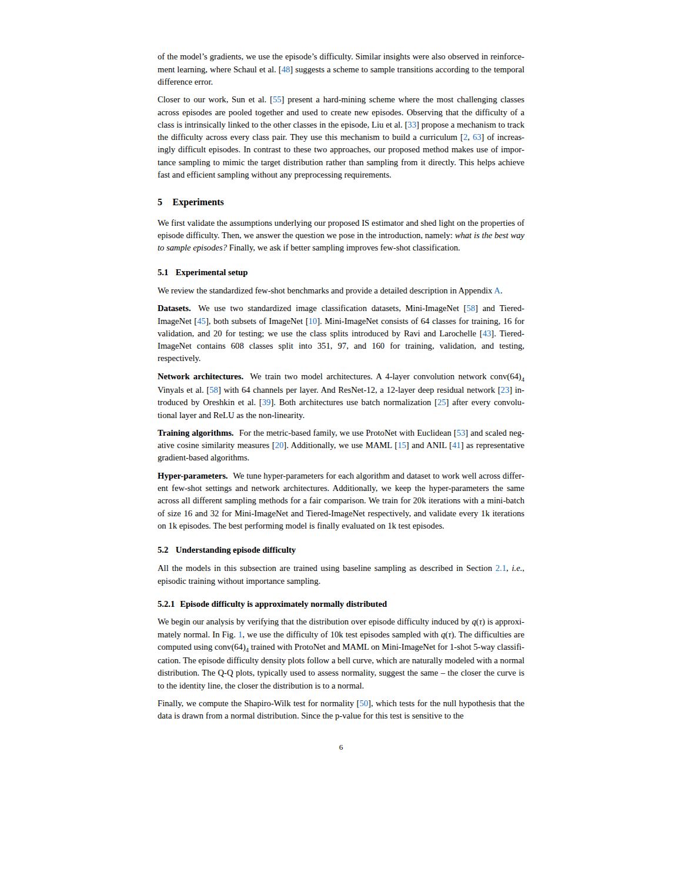of the model’s gradients, we use the episode’s difficulty. Similar insights were also observed in reinforcement learning, where Schaul et al. [48] suggests a scheme to sample transitions according to the temporal difference error.
Closer to our work, Sun et al. [55] present a hard-mining scheme where the most challenging classes across episodes are pooled together and used to create new episodes. Observing that the difficulty of a class is intrinsically linked to the other classes in the episode, Liu et al. [33] propose a mechanism to track the difficulty across every class pair. They use this mechanism to build a curriculum [2, 63] of increasingly difficult episodes. In contrast to these two approaches, our proposed method makes use of importance sampling to mimic the target distribution rather than sampling from it directly. This helps achieve fast and efficient sampling without any preprocessing requirements.
5 Experiments
We first validate the assumptions underlying our proposed IS estimator and shed light on the properties of episode difficulty. Then, we answer the question we pose in the introduction, namely: what is the best way to sample episodes? Finally, we ask if better sampling improves few-shot classification.
5.1 Experimental setup
We review the standardized few-shot benchmarks and provide a detailed description in Appendix A.
Datasets. We use two standardized image classification datasets, Mini-ImageNet [58] and Tiered-ImageNet [45], both subsets of ImageNet [10]. Mini-ImageNet consists of 64 classes for training, 16 for validation, and 20 for testing; we use the class splits introduced by Ravi and Larochelle [43]. Tiered-ImageNet contains 608 classes split into 351, 97, and 160 for training, validation, and testing, respectively.
Network architectures. We train two model architectures. A 4-layer convolution network conv(64)4 Vinyals et al. [58] with 64 channels per layer. And ResNet-12, a 12-layer deep residual network [23] introduced by Oreshkin et al. [39]. Both architectures use batch normalization [25] after every convolutional layer and ReLU as the non-linearity.
Training algorithms. For the metric-based family, we use ProtoNet with Euclidean [53] and scaled negative cosine similarity measures [20]. Additionally, we use MAML [15] and ANIL [41] as representative gradient-based algorithms.
Hyper-parameters. We tune hyper-parameters for each algorithm and dataset to work well across different few-shot settings and network architectures. Additionally, we keep the hyper-parameters the same across all different sampling methods for a fair comparison. We train for 20k iterations with a mini-batch of size 16 and 32 for Mini-ImageNet and Tiered-ImageNet respectively, and validate every 1k iterations on 1k episodes. The best performing model is finally evaluated on 1k test episodes.
5.2 Understanding episode difficulty
All the models in this subsection are trained using baseline sampling as described in Section 2.1, i.e., episodic training without importance sampling.
5.2.1 Episode difficulty is approximately normally distributed
We begin our analysis by verifying that the distribution over episode difficulty induced by q(τ) is approximately normal. In Fig. 1, we use the difficulty of 10k test episodes sampled with q(τ). The difficulties are computed using conv(64)4 trained with ProtoNet and MAML on Mini-ImageNet for 1-shot 5-way classification. The episode difficulty density plots follow a bell curve, which are naturally modeled with a normal distribution. The Q-Q plots, typically used to assess normality, suggest the same – the closer the curve is to the identity line, the closer the distribution is to a normal.
Finally, we compute the Shapiro-Wilk test for normality [50], which tests for the null hypothesis that the data is drawn from a normal distribution. Since the p-value for this test is sensitive to the
6